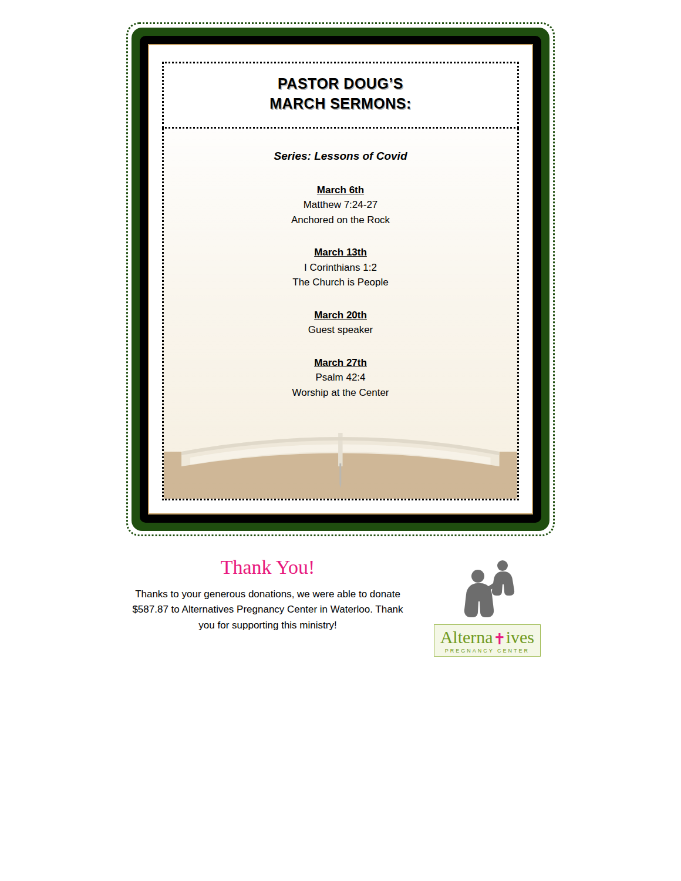PASTOR DOUG’S
MARCH SERMONS:
Series: Lessons of Covid
March 6th Matthew 7:24-27 Anchored on the Rock
March 13th I Corinthians 1:2 The Church is People
March 20th Guest speaker
March 27th Psalm 42:4 Worship at the Center
Thank You!
Thanks to your generous donations, we were able to donate $587.87 to Alternatives Pregnancy Center in Waterloo. Thank you for supporting this ministry!
Alterna✝ives
PREGNANCY CENTER